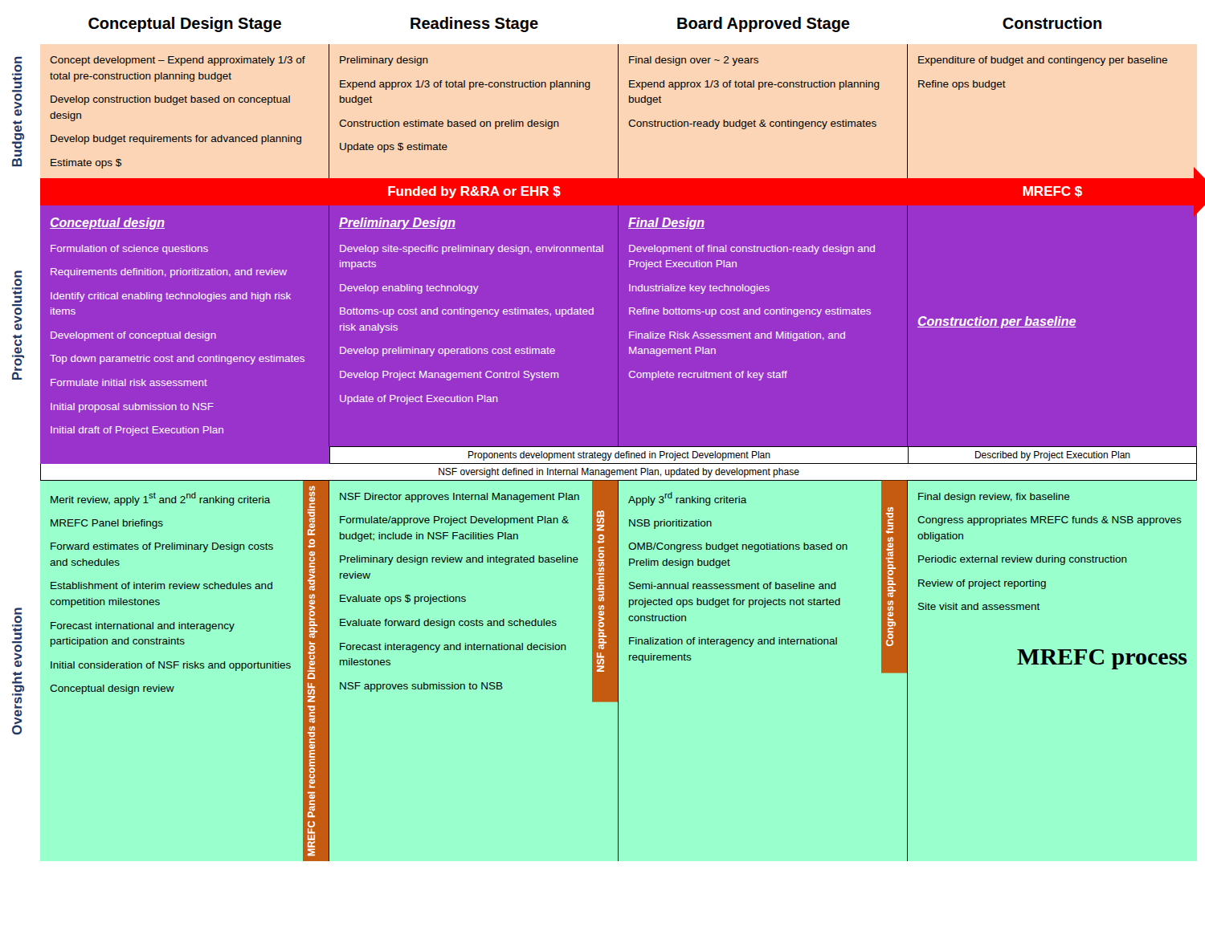Conceptual Design Stage
Readiness Stage
Board Approved Stage
Construction
Budget evolution
Concept development – Expend approximately 1/3 of total pre-construction planning budget
Develop construction budget based on conceptual design
Develop budget requirements for advanced planning
Estimate ops $
Preliminary design
Expend approx 1/3 of total pre-construction planning budget
Construction estimate based on prelim design
Update ops $ estimate
Final design over ~ 2 years
Expend approx 1/3 of total pre-construction planning budget
Construction-ready budget & contingency estimates
Expenditure of budget and contingency per baseline
Refine ops budget
Funded by R&RA or EHR $
MREFC $
Project evolution
Conceptual design
Formulation of science questions
Requirements definition, prioritization, and review
Identify critical enabling technologies and high risk items
Development of conceptual design
Top down parametric cost and contingency estimates
Formulate initial risk assessment
Initial proposal submission to NSF
Initial draft of Project Execution Plan
Preliminary Design
Develop site-specific preliminary design, environmental impacts
Develop enabling technology
Bottoms-up cost and contingency estimates, updated risk analysis
Develop preliminary operations cost estimate
Develop Project Management Control System
Update of Project Execution Plan
Final Design
Development of final construction-ready design and Project Execution Plan
Industrialize key technologies
Refine bottoms-up cost and contingency estimates
Finalize Risk Assessment and Mitigation, and Management Plan
Complete recruitment of key staff
Construction per baseline
Proponents development strategy defined in Project Development Plan
Described by Project Execution Plan
NSF oversight defined in Internal Management Plan, updated by development phase
Oversight evolution
Merit review, apply 1st and 2nd ranking criteria
MREFC Panel briefings
Forward estimates of Preliminary Design costs and schedules
Establishment of interim review schedules and competition milestones
Forecast international and interagency participation and constraints
Initial consideration of NSF risks and opportunities
Conceptual design review
MREFC Panel recommends and NSF Director approves advance to Readiness
NSF Director approves Internal Management Plan
Formulate/approve Project Development Plan & budget; include in NSF Facilities Plan
Preliminary design review and integrated baseline review
Evaluate ops $ projections
Evaluate forward design costs and schedules
Forecast interagency and international decision milestones
NSF approves submission to NSB
NSF approves submission to NSB
Apply 3rd ranking criteria
NSB prioritization
OMB/Congress budget negotiations based on Prelim design budget
Semi-annual reassessment of baseline and projected ops budget for projects not started construction
Finalization of interagency and international requirements
Congress appropriates funds
Final design review, fix baseline
Congress appropriates MREFC funds & NSB approves obligation
Periodic external review during construction
Review of project reporting
Site visit and assessment
MREFC process